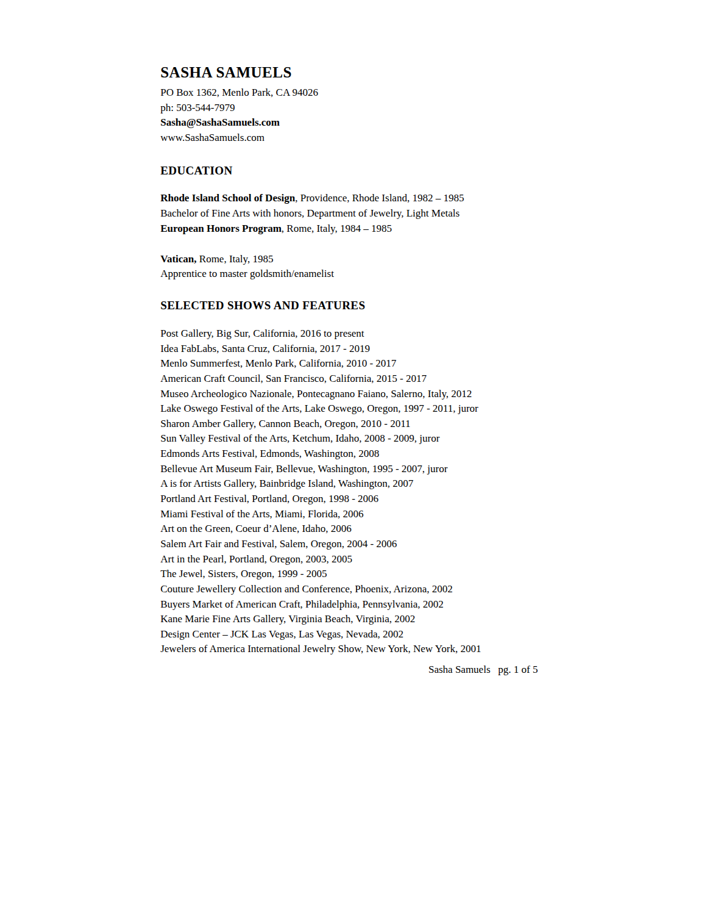SASHA SAMUELS
PO Box 1362, Menlo Park, CA 94026
ph: 503-544-7979
Sasha@SashaSamuels.com
www.SashaSamuels.com
EDUCATION
Rhode Island School of Design, Providence, Rhode Island, 1982 – 1985
Bachelor of Fine Arts with honors, Department of Jewelry, Light Metals
European Honors Program, Rome, Italy, 1984 – 1985
Vatican, Rome, Italy, 1985
Apprentice to master goldsmith/enamelist
SELECTED SHOWS AND FEATURES
Post Gallery, Big Sur, California, 2016 to present
Idea FabLabs, Santa Cruz, California, 2017 - 2019
Menlo Summerfest, Menlo Park, California, 2010 - 2017
American Craft Council, San Francisco, California, 2015 - 2017
Museo Archeologico Nazionale, Pontecagnano Faiano, Salerno, Italy, 2012
Lake Oswego Festival of the Arts, Lake Oswego, Oregon, 1997 - 2011, juror
Sharon Amber Gallery, Cannon Beach, Oregon, 2010 - 2011
Sun Valley Festival of the Arts, Ketchum, Idaho, 2008 - 2009, juror
Edmonds Arts Festival, Edmonds, Washington, 2008
Bellevue Art Museum Fair, Bellevue, Washington, 1995 - 2007, juror
A is for Artists Gallery, Bainbridge Island, Washington, 2007
Portland Art Festival, Portland, Oregon, 1998 - 2006
Miami Festival of the Arts, Miami, Florida, 2006
Art on the Green, Coeur d’Alene, Idaho, 2006
Salem Art Fair and Festival, Salem, Oregon, 2004 - 2006
Art in the Pearl, Portland, Oregon, 2003, 2005
The Jewel, Sisters, Oregon, 1999 - 2005
Couture Jewellery Collection and Conference, Phoenix, Arizona, 2002
Buyers Market of American Craft, Philadelphia, Pennsylvania, 2002
Kane Marie Fine Arts Gallery, Virginia Beach, Virginia, 2002
Design Center – JCK Las Vegas, Las Vegas, Nevada, 2002
Jewelers of America International Jewelry Show, New York, New York, 2001
Sasha Samuels pg. 1 of 5